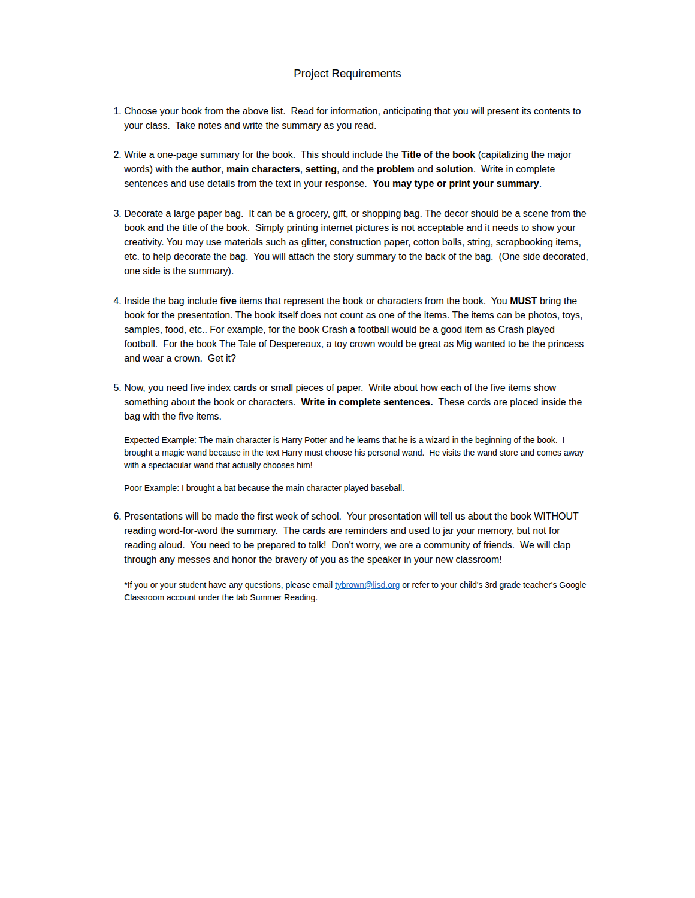Project Requirements
Choose your book from the above list. Read for information, anticipating that you will present its contents to your class. Take notes and write the summary as you read.
Write a one-page summary for the book. This should include the Title of the book (capitalizing the major words) with the author, main characters, setting, and the problem and solution. Write in complete sentences and use details from the text in your response. You may type or print your summary.
Decorate a large paper bag. It can be a grocery, gift, or shopping bag. The decor should be a scene from the book and the title of the book. Simply printing internet pictures is not acceptable and it needs to show your creativity. You may use materials such as glitter, construction paper, cotton balls, string, scrapbooking items, etc. to help decorate the bag. You will attach the story summary to the back of the bag. (One side decorated, one side is the summary).
Inside the bag include five items that represent the book or characters from the book. You MUST bring the book for the presentation. The book itself does not count as one of the items. The items can be photos, toys, samples, food, etc.. For example, for the book Crash a football would be a good item as Crash played football. For the book The Tale of Despereaux, a toy crown would be great as Mig wanted to be the princess and wear a crown. Get it?
Now, you need five index cards or small pieces of paper. Write about how each of the five items show something about the book or characters. Write in complete sentences. These cards are placed inside the bag with the five items.
Expected Example: The main character is Harry Potter and he learns that he is a wizard in the beginning of the book. I brought a magic wand because in the text Harry must choose his personal wand. He visits the wand store and comes away with a spectacular wand that actually chooses him!
Poor Example: I brought a bat because the main character played baseball.
Presentations will be made the first week of school. Your presentation will tell us about the book WITHOUT reading word-for-word the summary. The cards are reminders and used to jar your memory, but not for reading aloud. You need to be prepared to talk! Don't worry, we are a community of friends. We will clap through any messes and honor the bravery of you as the speaker in your new classroom!
*If you or your student have any questions, please email tybrown@lisd.org or refer to your child's 3rd grade teacher's Google Classroom account under the tab Summer Reading.